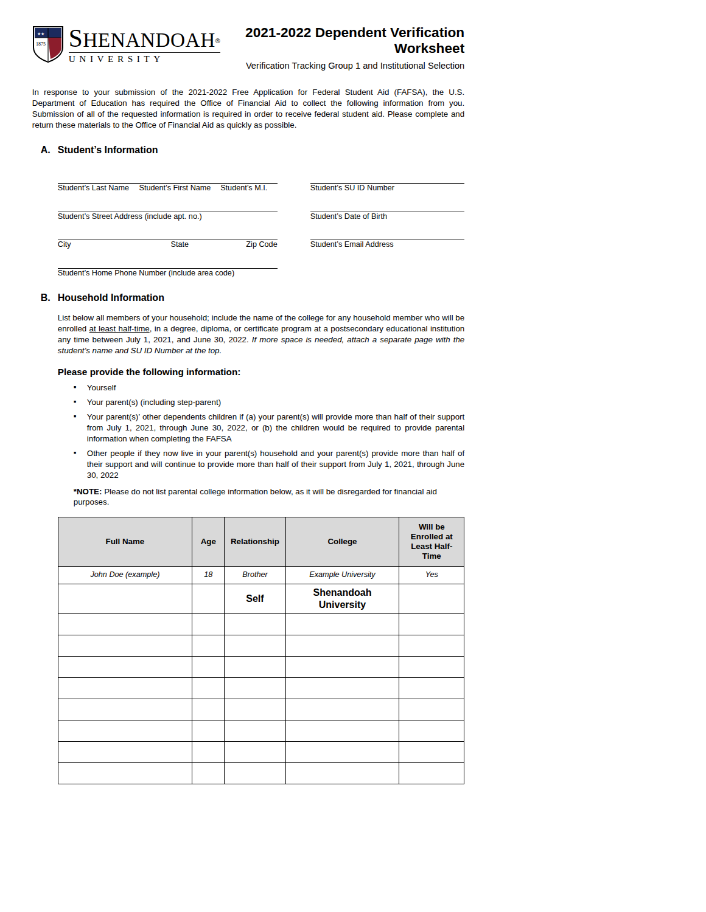★★ 1875
SHENANDOAH® UNIVERSITY
2021-2022 Dependent Verification
Worksheet
Verification Tracking Group 1 and Institutional Selection
In response to your submission of the 2021-2022 Free Application for Federal Student Aid (FAFSA), the U.S. Department of Education has required the Office of Financial Aid to collect the following information from you. Submission of all of the requested information is required in order to receive federal student aid. Please complete and return these materials to the Office of Financial Aid as quickly as possible.
A. Student’s Information
| Student’s Last Name | Student’s First Name | Student’s M.I. | | Student’s SU ID Number | |
| Student’s Street Address (include apt. no.) | | Student’s Date of Birth | |
| City | State | Zip Code | | Student’s Email Address | |
| Student’s Home Phone Number (include area code) | |
B. Household Information
List below all members of your household; include the name of the college for any household member who will be enrolled at least half-time, in a degree, diploma, or certificate program at a postsecondary educational institution any time between July 1, 2021, and June 30, 2022. If more space is needed, attach a separate page with the student’s name and SU ID Number at the top.
Please provide the following information:
Yourself
Your parent(s) (including step-parent)
Your parent(s)’ other dependents children if (a) your parent(s) will provide more than half of their support from July 1, 2021, through June 30, 2022, or (b) the children would be required to provide parental information when completing the FAFSA
Other people if they now live in your parent(s) household and your parent(s) provide more than half of their support and will continue to provide more than half of their support from July 1, 2021, through June 30, 2022
*NOTE: Please do not list parental college information below, as it will be disregarded for financial aid purposes.
| Full Name | Age | Relationship | College | Will be Enrolled at Least Half-Time |
| --- | --- | --- | --- | --- |
| John Doe (example) | 18 | Brother | Example University | Yes |
| | | Self | Shenandoah University | |